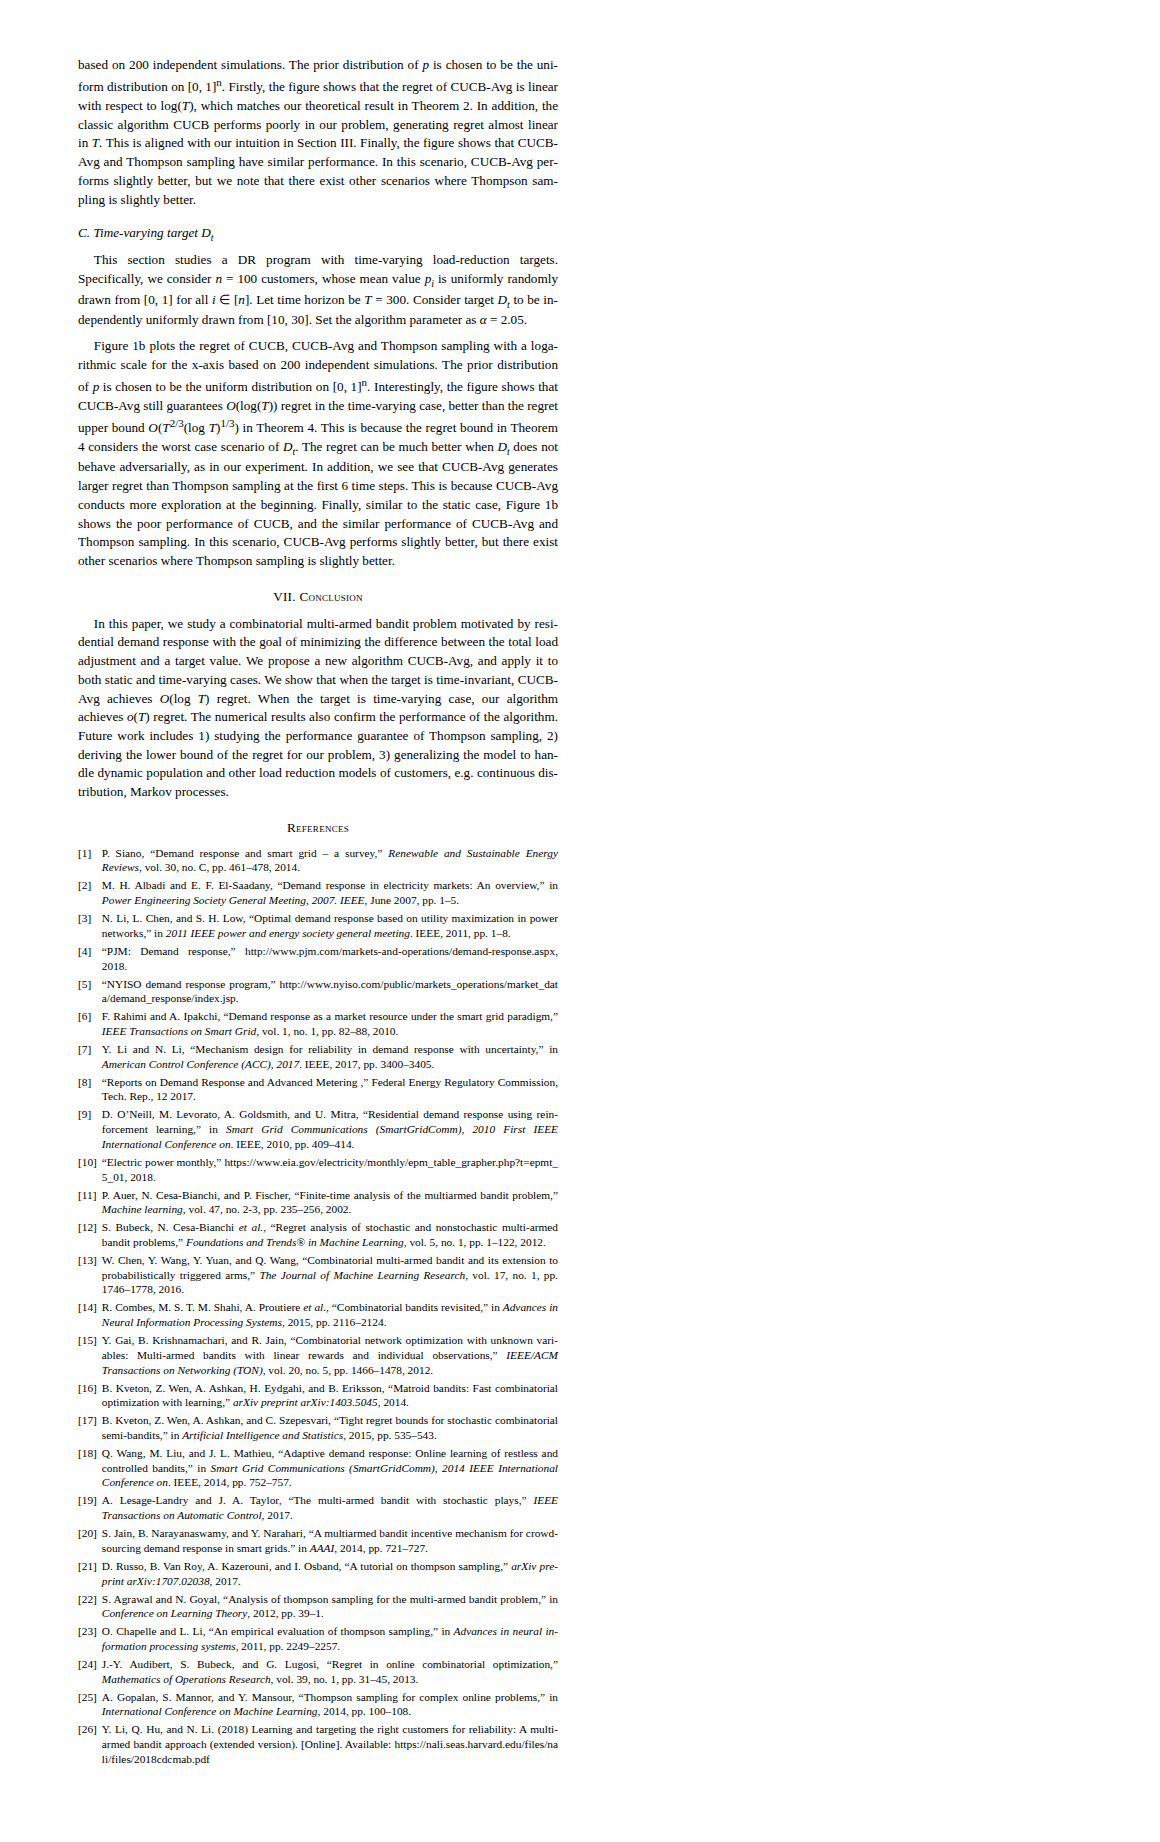based on 200 independent simulations. The prior distribution of p is chosen to be the uniform distribution on [0, 1]n. Firstly, the figure shows that the regret of CUCB-Avg is linear with respect to log(T), which matches our theoretical result in Theorem 2. In addition, the classic algorithm CUCB performs poorly in our problem, generating regret almost linear in T. This is aligned with our intuition in Section III. Finally, the figure shows that CUCB-Avg and Thompson sampling have similar performance. In this scenario, CUCB-Avg performs slightly better, but we note that there exist other scenarios where Thompson sampling is slightly better.
C. Time-varying target Dt
This section studies a DR program with time-varying load-reduction targets. Specifically, we consider n = 100 customers, whose mean value pi is uniformly randomly drawn from [0, 1] for all i ∈ [n]. Let time horizon be T = 300. Consider target Dt to be independently uniformly drawn from [10, 30]. Set the algorithm parameter as α = 2.05.
Figure 1b plots the regret of CUCB, CUCB-Avg and Thompson sampling with a logarithmic scale for the x-axis based on 200 independent simulations. The prior distribution of p is chosen to be the uniform distribution on [0, 1]n. Interestingly, the figure shows that CUCB-Avg still guarantees O(log(T)) regret in the time-varying case, better than the regret upper bound O(T2/3(log T)1/3) in Theorem 4. This is because the regret bound in Theorem 4 considers the worst case scenario of Dt. The regret can be much better when Dt does not behave adversarially, as in our experiment. In addition, we see that CUCB-Avg generates larger regret than Thompson sampling at the first 6 time steps. This is because CUCB-Avg conducts more exploration at the beginning. Finally, similar to the static case, Figure 1b shows the poor performance of CUCB, and the similar performance of CUCB-Avg and Thompson sampling. In this scenario, CUCB-Avg performs slightly better, but there exist other scenarios where Thompson sampling is slightly better.
VII. Conclusion
In this paper, we study a combinatorial multi-armed bandit problem motivated by residential demand response with the goal of minimizing the difference between the total load adjustment and a target value. We propose a new algorithm CUCB-Avg, and apply it to both static and time-varying cases. We show that when the target is time-invariant, CUCB-Avg achieves O(log T) regret. When the target is time-varying case, our algorithm achieves o(T) regret. The numerical results also confirm the performance of the algorithm. Future work includes 1) studying the performance guarantee of Thompson sampling, 2) deriving the lower bound of the regret for our problem, 3) generalizing the model to handle dynamic population and other load reduction models of customers, e.g. continuous distribution, Markov processes.
References
[1] P. Siano, “Demand response and smart grid – a survey,” Renewable and Sustainable Energy Reviews, vol. 30, no. C, pp. 461–478, 2014.
[2] M. H. Albadi and E. F. El-Saadany, “Demand response in electricity markets: An overview,” in Power Engineering Society General Meeting, 2007. IEEE, June 2007, pp. 1–5.
[3] N. Li, L. Chen, and S. H. Low, “Optimal demand response based on utility maximization in power networks,” in 2011 IEEE power and energy society general meeting. IEEE, 2011, pp. 1–8.
[4]“PJM: Demand response,” http://www.pjm.com/markets-and-operations/demand-response.aspx, 2018.
[5]“NYISO demand response program,” http://www.nyiso.com/public/markets_operations/market_data/demand_response/index.jsp.
[6] F. Rahimi and A. Ipakchi, “Demand response as a market resource under the smart grid paradigm,” IEEE Transactions on Smart Grid, vol. 1, no. 1, pp. 82–88, 2010.
[7] Y. Li and N. Li, “Mechanism design for reliability in demand response with uncertainty,” in American Control Conference (ACC), 2017. IEEE, 2017, pp. 3400–3405.
[8]“Reports on Demand Response and Advanced Metering ,” Federal Energy Regulatory Commission, Tech. Rep., 12 2017.
[9] D. O’Neill, M. Levorato, A. Goldsmith, and U. Mitra, “Residential demand response using reinforcement learning,” in Smart Grid Communications (SmartGridComm), 2010 First IEEE International Conference on. IEEE, 2010, pp. 409–414.
[10]“Electric power monthly,” https://www.eia.gov/electricity/monthly/epm_table_grapher.php?t=epmt_5_01, 2018.
[11] P. Auer, N. Cesa-Bianchi, and P. Fischer, “Finite-time analysis of the multiarmed bandit problem,” Machine learning, vol. 47, no. 2-3, pp. 235–256, 2002.
[12] S. Bubeck, N. Cesa-Bianchi et al., “Regret analysis of stochastic and nonstochastic multi-armed bandit problems,” Foundations and Trends® in Machine Learning, vol. 5, no. 1, pp. 1–122, 2012.
[13] W. Chen, Y. Wang, Y. Yuan, and Q. Wang, “Combinatorial multi-armed bandit and its extension to probabilistically triggered arms,” The Journal of Machine Learning Research, vol. 17, no. 1, pp. 1746–1778, 2016.
[14] R. Combes, M. S. T. M. Shahi, A. Proutiere et al., “Combinatorial bandits revisited,” in Advances in Neural Information Processing Systems, 2015, pp. 2116–2124.
[15] Y. Gai, B. Krishnamachari, and R. Jain, “Combinatorial network optimization with unknown variables: Multi-armed bandits with linear rewards and individual observations,” IEEE/ACM Transactions on Networking (TON), vol. 20, no. 5, pp. 1466–1478, 2012.
[16] B. Kveton, Z. Wen, A. Ashkan, H. Eydgahi, and B. Eriksson, “Matroid bandits: Fast combinatorial optimization with learning,” arXiv preprint arXiv:1403.5045, 2014.
[17] B. Kveton, Z. Wen, A. Ashkan, and C. Szepesvari, “Tight regret bounds for stochastic combinatorial semi-bandits,” in Artificial Intelligence and Statistics, 2015, pp. 535–543.
[18] Q. Wang, M. Liu, and J. L. Mathieu, “Adaptive demand response: Online learning of restless and controlled bandits,” in Smart Grid Communications (SmartGridComm), 2014 IEEE International Conference on. IEEE, 2014, pp. 752–757.
[19] A. Lesage-Landry and J. A. Taylor, “The multi-armed bandit with stochastic plays,” IEEE Transactions on Automatic Control, 2017.
[20] S. Jain, B. Narayanaswamy, and Y. Narahari, “A multiarmed bandit incentive mechanism for crowdsourcing demand response in smart grids.” in AAAI, 2014, pp. 721–727.
[21] D. Russo, B. Van Roy, A. Kazerouni, and I. Osband, “A tutorial on thompson sampling,” arXiv preprint arXiv:1707.02038, 2017.
[22] S. Agrawal and N. Goyal, “Analysis of thompson sampling for the multi-armed bandit problem,” in Conference on Learning Theory, 2012, pp. 39–1.
[23] O. Chapelle and L. Li, “An empirical evaluation of thompson sampling,” in Advances in neural information processing systems, 2011, pp. 2249–2257.
[24] J.-Y. Audibert, S. Bubeck, and G. Lugosi, “Regret in online combinatorial optimization,” Mathematics of Operations Research, vol. 39, no. 1, pp. 31–45, 2013.
[25] A. Gopalan, S. Mannor, and Y. Mansour, “Thompson sampling for complex online problems,” in International Conference on Machine Learning, 2014, pp. 100–108.
[26] Y. Li, Q. Hu, and N. Li. (2018) Learning and targeting the right customers for reliability: A multi-armed bandit approach (extended version). [Online]. Available: https://nali.seas.harvard.edu/files/nali/files/2018cdcmab.pdf